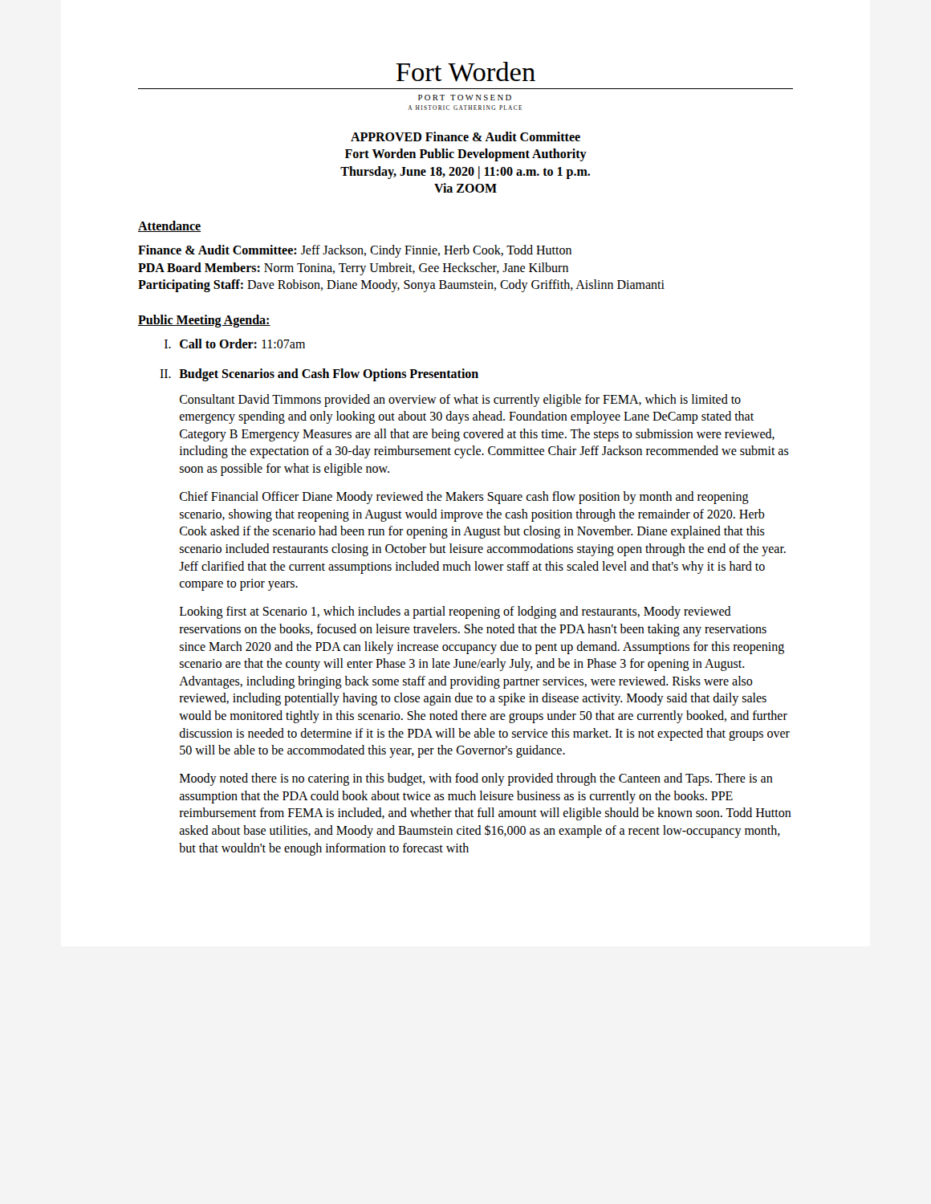Fort Worden PORT TOWNSEND A HISTORIC GATHERING PLACE
APPROVED Finance & Audit Committee Fort Worden Public Development Authority Thursday, June 18, 2020 | 11:00 a.m. to 1 p.m. Via ZOOM
Attendance
Finance & Audit Committee: Jeff Jackson, Cindy Finnie, Herb Cook, Todd Hutton
PDA Board Members: Norm Tonina, Terry Umbreit, Gee Heckscher, Jane Kilburn
Participating Staff: Dave Robison, Diane Moody, Sonya Baumstein, Cody Griffith, Aislinn Diamanti
Public Meeting Agenda:
I.
Call to Order: 11:07am
II.
Budget Scenarios and Cash Flow Options Presentation
Consultant David Timmons provided an overview of what is currently eligible for FEMA, which is limited to emergency spending and only looking out about 30 days ahead. Foundation employee Lane DeCamp stated that Category B Emergency Measures are all that are being covered at this time. The steps to submission were reviewed, including the expectation of a 30-day reimbursement cycle. Committee Chair Jeff Jackson recommended we submit as soon as possible for what is eligible now.
Chief Financial Officer Diane Moody reviewed the Makers Square cash flow position by month and reopening scenario, showing that reopening in August would improve the cash position through the remainder of 2020. Herb Cook asked if the scenario had been run for opening in August but closing in November. Diane explained that this scenario included restaurants closing in October but leisure accommodations staying open through the end of the year. Jeff clarified that the current assumptions included much lower staff at this scaled level and that's why it is hard to compare to prior years.
Looking first at Scenario 1, which includes a partial reopening of lodging and restaurants, Moody reviewed reservations on the books, focused on leisure travelers. She noted that the PDA hasn't been taking any reservations since March 2020 and the PDA can likely increase occupancy due to pent up demand. Assumptions for this reopening scenario are that the county will enter Phase 3 in late June/early July, and be in Phase 3 for opening in August. Advantages, including bringing back some staff and providing partner services, were reviewed. Risks were also reviewed, including potentially having to close again due to a spike in disease activity. Moody said that daily sales would be monitored tightly in this scenario. She noted there are groups under 50 that are currently booked, and further discussion is needed to determine if it is the PDA will be able to service this market. It is not expected that groups over 50 will be able to be accommodated this year, per the Governor's guidance.
Moody noted there is no catering in this budget, with food only provided through the Canteen and Taps. There is an assumption that the PDA could book about twice as much leisure business as is currently on the books. PPE reimbursement from FEMA is included, and whether that full amount will eligible should be known soon. Todd Hutton asked about base utilities, and Moody and Baumstein cited $16,000 as an example of a recent low-occupancy month, but that wouldn't be enough information to forecast with